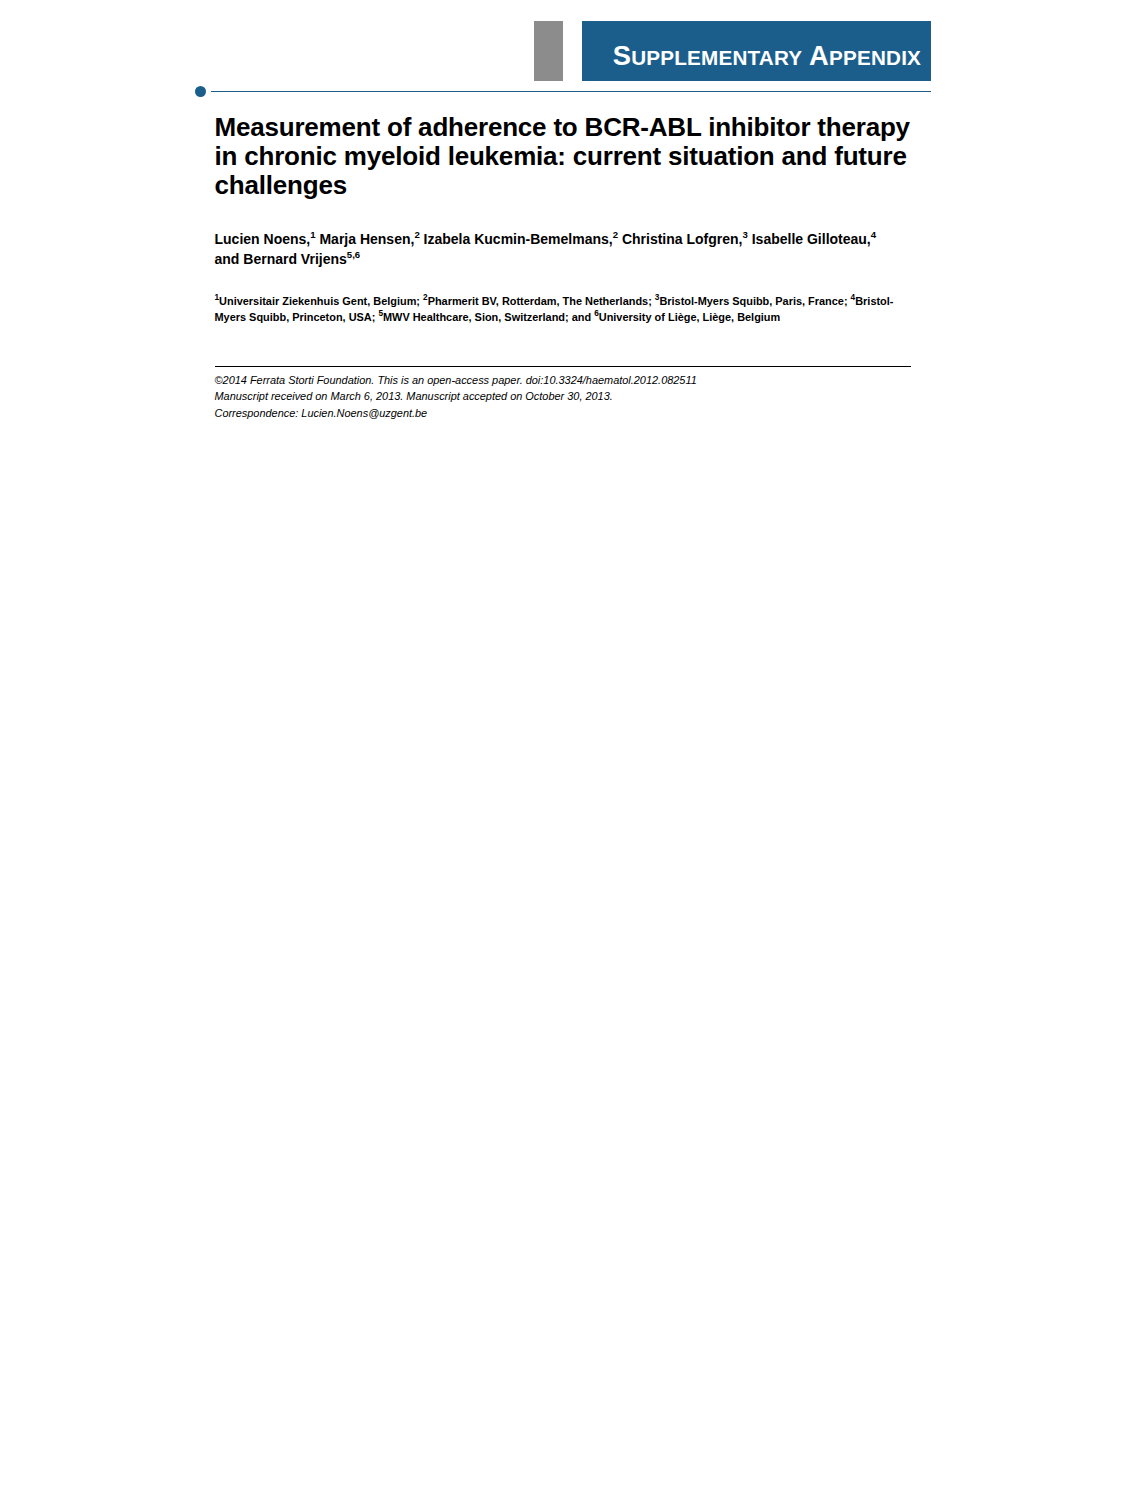SUPPLEMENTARY APPENDIX
Measurement of adherence to BCR-ABL inhibitor therapy in chronic myeloid leukemia: current situation and future challenges
Lucien Noens,1 Marja Hensen,2 Izabela Kucmin-Bemelmans,2 Christina Lofgren,3 Isabelle Gilloteau,4
and Bernard Vrijens5,6
1Universitair Ziekenhuis Gent, Belgium; 2Pharmerit BV, Rotterdam, The Netherlands; 3Bristol-Myers Squibb, Paris, France; 4Bristol-Myers Squibb, Princeton, USA; 5MWV Healthcare, Sion, Switzerland; and 6University of Liège, Liège, Belgium
©2014 Ferrata Storti Foundation. This is an open-access paper. doi:10.3324/haematol.2012.082511 Manuscript received on March 6, 2013. Manuscript accepted on October 30, 2013. Correspondence: Lucien.Noens@uzgent.be